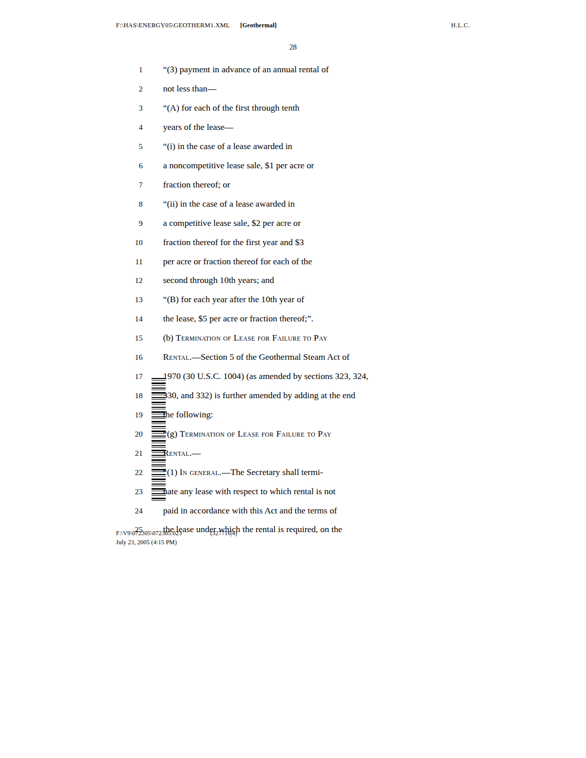F:\HAS\ENERGY05\GEOTHERM1.XML [Geothermal]
H.L.C.
28
“(3) payment in advance of an annual rental of
not less than—
“(A) for each of the first through tenth
years of the lease—
“(i) in the case of a lease awarded in
a noncompetitive lease sale, $1 per acre or
fraction thereof; or
“(ii) in the case of a lease awarded in
a competitive lease sale, $2 per acre or
fraction thereof for the first year and $3
per acre or fraction thereof for each of the
second through 10th years; and
“(B) for each year after the 10th year of
the lease, $5 per acre or fraction thereof;”.
(b) Termination of Lease for Failure to Pay
Rental.—Section 5 of the Geothermal Steam Act of
1970 (30 U.S.C. 1004) (as amended by sections 323, 324,
330, and 332) is further amended by adding at the end
the following:
“(g) Termination of Lease for Failure to Pay
Rental.—
“(1) In general.—The Secretary shall termi-
nate any lease with respect to which rental is not
paid in accordance with this Act and the terms of
the lease under which the rental is required, on the
F:\V9\072305\072305.023 (327716|4)
July 23, 2005 (4:15 PM)